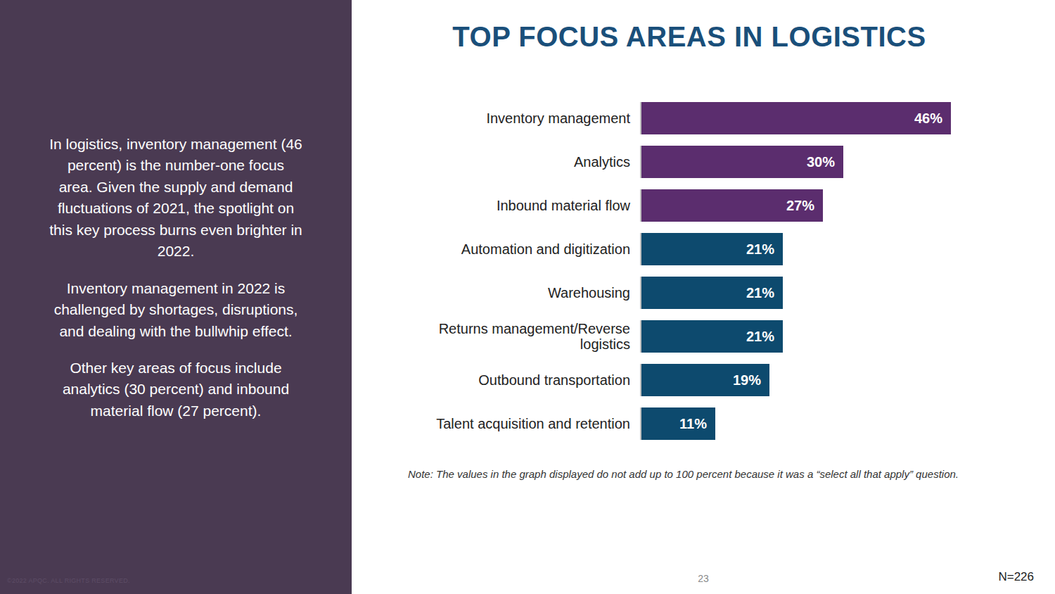In logistics, inventory management (46 percent) is the number-one focus area. Given the supply and demand fluctuations of 2021, the spotlight on this key process burns even brighter in 2022.
Inventory management in 2022 is challenged by shortages, disruptions, and dealing with the bullwhip effect.
Other key areas of focus include analytics (30 percent) and inbound material flow (27 percent).
©2022 APQC. ALL RIGHTS RESERVED.
TOP FOCUS AREAS IN LOGISTICS
Inventory management
46%
Analytics
30%
Inbound material flow
27%
Automation and digitization
21%
Warehousing
21%
Returns management/Reverse
logistics
21%
Outbound transportation
19%
Talent acquisition and retention
11%
Note: The values in the graph displayed do not add up to 100 percent because it was a “select all that apply” question.
23
N=226